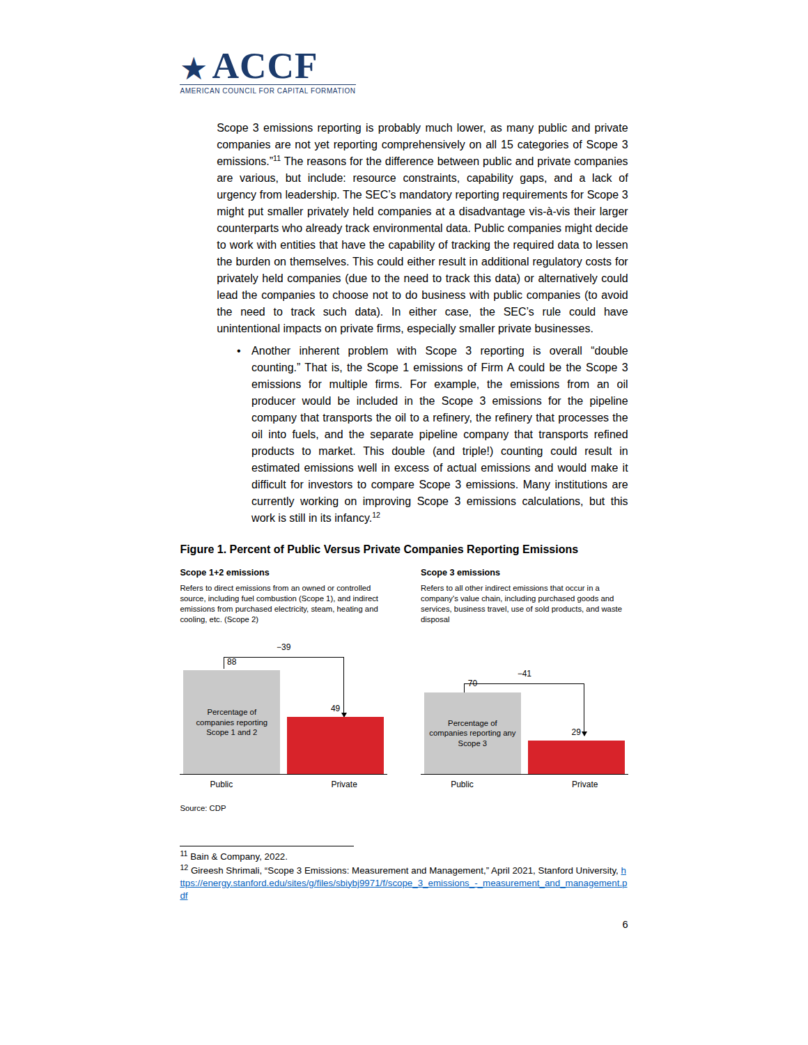★ACCF
AMERICAN COUNCIL FOR CAPITAL FORMATION
Scope 3 emissions reporting is probably much lower, as many public and private companies are not yet reporting comprehensively on all 15 categories of Scope 3 emissions.”11 The reasons for the difference between public and private companies are various, but include: resource constraints, capability gaps, and a lack of urgency from leadership. The SEC’s mandatory reporting requirements for Scope 3 might put smaller privately held companies at a disadvantage vis-à-vis their larger counterparts who already track environmental data. Public companies might decide to work with entities that have the capability of tracking the required data to lessen the burden on themselves. This could either result in additional regulatory costs for privately held companies (due to the need to track this data) or alternatively could lead the companies to choose not to do business with public companies (to avoid the need to track such data). In either case, the SEC’s rule could have unintentional impacts on private firms, especially smaller private businesses.
Another inherent problem with Scope 3 reporting is overall “double counting.” That is, the Scope 1 emissions of Firm A could be the Scope 3 emissions for multiple firms. For example, the emissions from an oil producer would be included in the Scope 3 emissions for the pipeline company that transports the oil to a refinery, the refinery that processes the oil into fuels, and the separate pipeline company that transports refined products to market. This double (and triple!) counting could result in estimated emissions well in excess of actual emissions and would make it difficult for investors to compare Scope 3 emissions. Many institutions are currently working on improving Scope 3 emissions calculations, but this work is still in its infancy.12
Figure 1. Percent of Public Versus Private Companies Reporting Emissions
Scope 1+2 emissions
Refers to direct emissions from an owned or controlled source, including fuel combustion (Scope 1), and indirect emissions from purchased electricity, steam, heating and cooling, etc. (Scope 2)
−39
88
Percentage of
companies reporting
Scope 1 and 2
49
Public
Private
Scope 3 emissions
Refers to all other indirect emissions that occur in a company's value chain, including purchased goods and services, business travel, use of sold products, and waste disposal
−41
70
Percentage of
companies reporting any
Scope 3
29
Public
Private
Source: CDP
11 Bain & Company, 2022.
12 Gireesh Shrimali, “Scope 3 Emissions: Measurement and Management,” April 2021, Stanford University, https://energy.stanford.edu/sites/g/files/sbiybj9971/f/scope_3_emissions_-_measurement_and_management.pdf
6